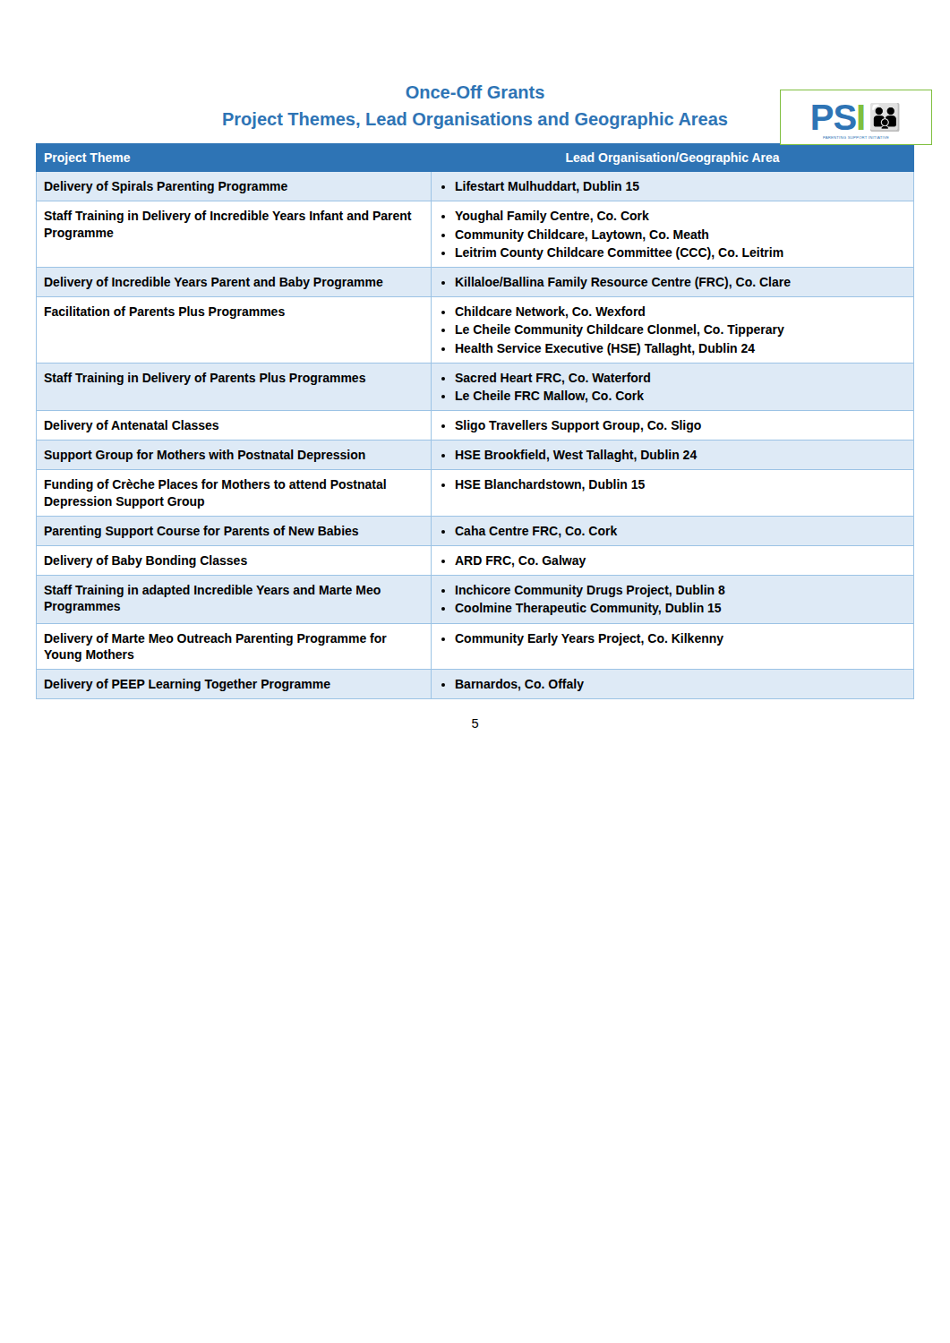PSI👪
PARENTING SUPPORT INITIATIVE
Once-Off Grants
Project Themes, Lead Organisations and Geographic Areas
| Project Theme | Lead Organisation/Geographic Area |
| --- | --- |
| Delivery of Spirals Parenting Programme | Lifestart Mulhuddart, Dublin 15 |
| Staff Training in Delivery of Incredible Years Infant and Parent Programme | Youghal Family Centre, Co. Cork Community Childcare, Laytown, Co. Meath Leitrim County Childcare Committee (CCC), Co. Leitrim |
| Delivery of Incredible Years Parent and Baby Programme | Killaloe/Ballina Family Resource Centre (FRC), Co. Clare |
| Facilitation of Parents Plus Programmes | Childcare Network, Co. Wexford Le Cheile Community Childcare Clonmel, Co. Tipperary Health Service Executive (HSE) Tallaght, Dublin 24 |
| Staff Training in Delivery of Parents Plus Programmes | Sacred Heart FRC, Co. Waterford Le Cheile FRC Mallow, Co. Cork |
| Delivery of Antenatal Classes | Sligo Travellers Support Group, Co. Sligo |
| Support Group for Mothers with Postnatal Depression | HSE Brookfield, West Tallaght, Dublin 24 |
| Funding of Crèche Places for Mothers to attend Postnatal Depression Support Group | HSE Blanchardstown, Dublin 15 |
| Parenting Support Course for Parents of New Babies | Caha Centre FRC, Co. Cork |
| Delivery of Baby Bonding Classes | ARD FRC, Co. Galway |
| Staff Training in adapted Incredible Years and Marte Meo Programmes | Inchicore Community Drugs Project, Dublin 8 Coolmine Therapeutic Community, Dublin 15 |
| Delivery of Marte Meo Outreach Parenting Programme for Young Mothers | Community Early Years Project, Co. Kilkenny |
| Delivery of PEEP Learning Together Programme | Barnardos, Co. Offaly |
5